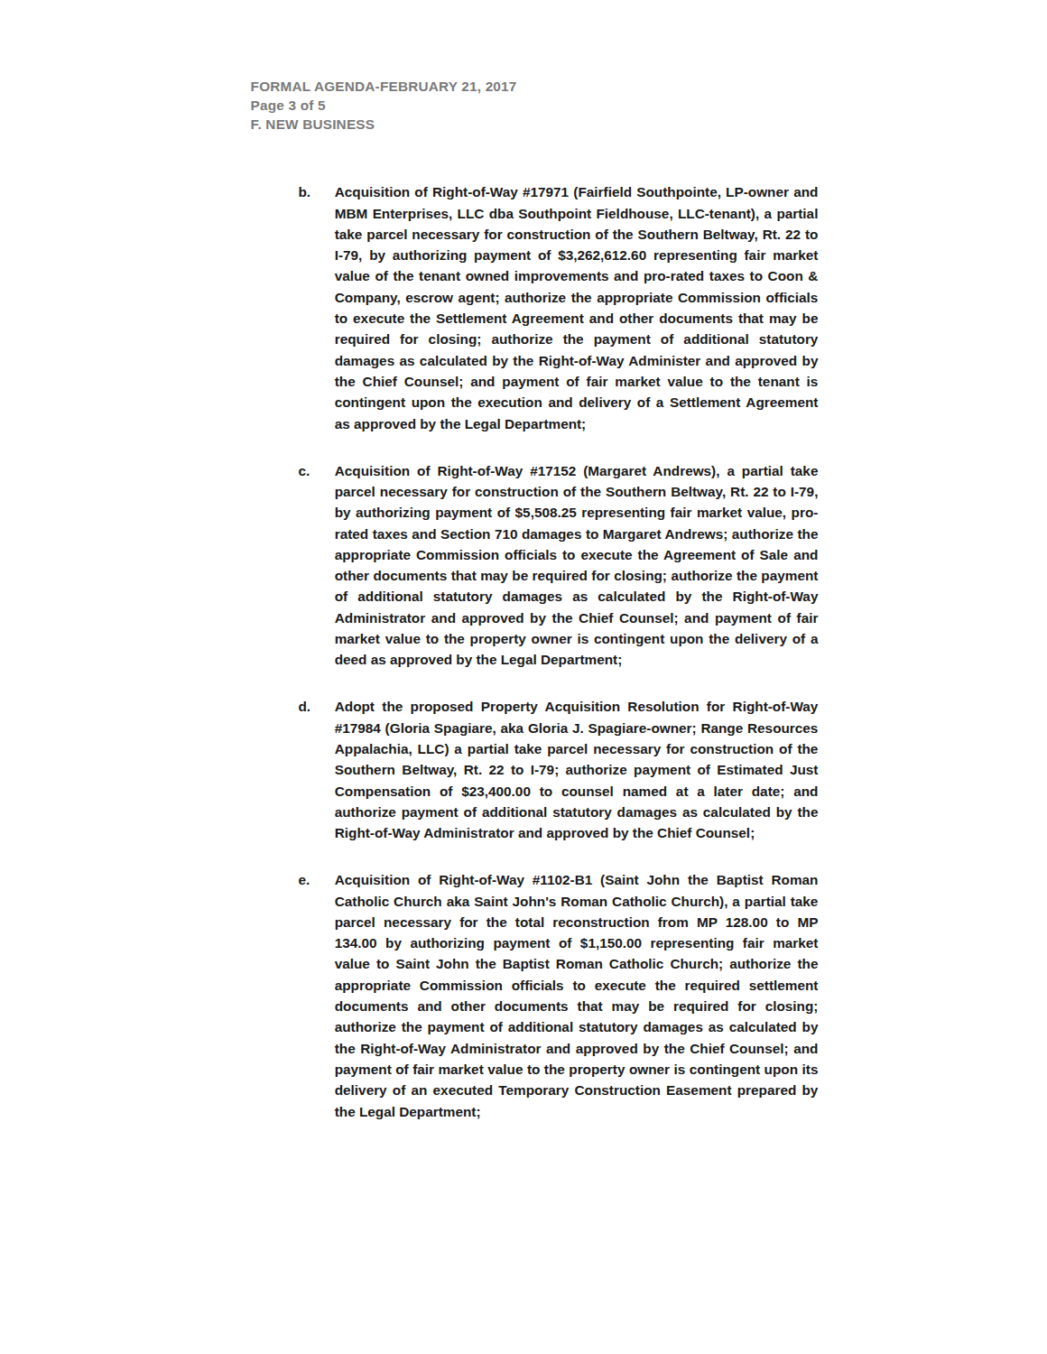FORMAL AGENDA-FEBRUARY 21, 2017
Page 3 of 5
F. NEW BUSINESS
b. Acquisition of Right-of-Way #17971 (Fairfield Southpointe, LP-owner and MBM Enterprises, LLC dba Southpoint Fieldhouse, LLC-tenant), a partial take parcel necessary for construction of the Southern Beltway, Rt. 22 to I-79, by authorizing payment of $3,262,612.60 representing fair market value of the tenant owned improvements and pro-rated taxes to Coon & Company, escrow agent; authorize the appropriate Commission officials to execute the Settlement Agreement and other documents that may be required for closing; authorize the payment of additional statutory damages as calculated by the Right-of-Way Administer and approved by the Chief Counsel; and payment of fair market value to the tenant is contingent upon the execution and delivery of a Settlement Agreement as approved by the Legal Department;
c. Acquisition of Right-of-Way #17152 (Margaret Andrews), a partial take parcel necessary for construction of the Southern Beltway, Rt. 22 to I-79, by authorizing payment of $5,508.25 representing fair market value, pro-rated taxes and Section 710 damages to Margaret Andrews; authorize the appropriate Commission officials to execute the Agreement of Sale and other documents that may be required for closing; authorize the payment of additional statutory damages as calculated by the Right-of-Way Administrator and approved by the Chief Counsel; and payment of fair market value to the property owner is contingent upon the delivery of a deed as approved by the Legal Department;
d. Adopt the proposed Property Acquisition Resolution for Right-of-Way #17984 (Gloria Spagiare, aka Gloria J. Spagiare-owner; Range Resources Appalachia, LLC) a partial take parcel necessary for construction of the Southern Beltway, Rt. 22 to I-79; authorize payment of Estimated Just Compensation of $23,400.00 to counsel named at a later date; and authorize payment of additional statutory damages as calculated by the Right-of-Way Administrator and approved by the Chief Counsel;
e. Acquisition of Right-of-Way #1102-B1 (Saint John the Baptist Roman Catholic Church aka Saint John's Roman Catholic Church), a partial take parcel necessary for the total reconstruction from MP 128.00 to MP 134.00 by authorizing payment of $1,150.00 representing fair market value to Saint John the Baptist Roman Catholic Church; authorize the appropriate Commission officials to execute the required settlement documents and other documents that may be required for closing; authorize the payment of additional statutory damages as calculated by the Right-of-Way Administrator and approved by the Chief Counsel; and payment of fair market value to the property owner is contingent upon its delivery of an executed Temporary Construction Easement prepared by the Legal Department;